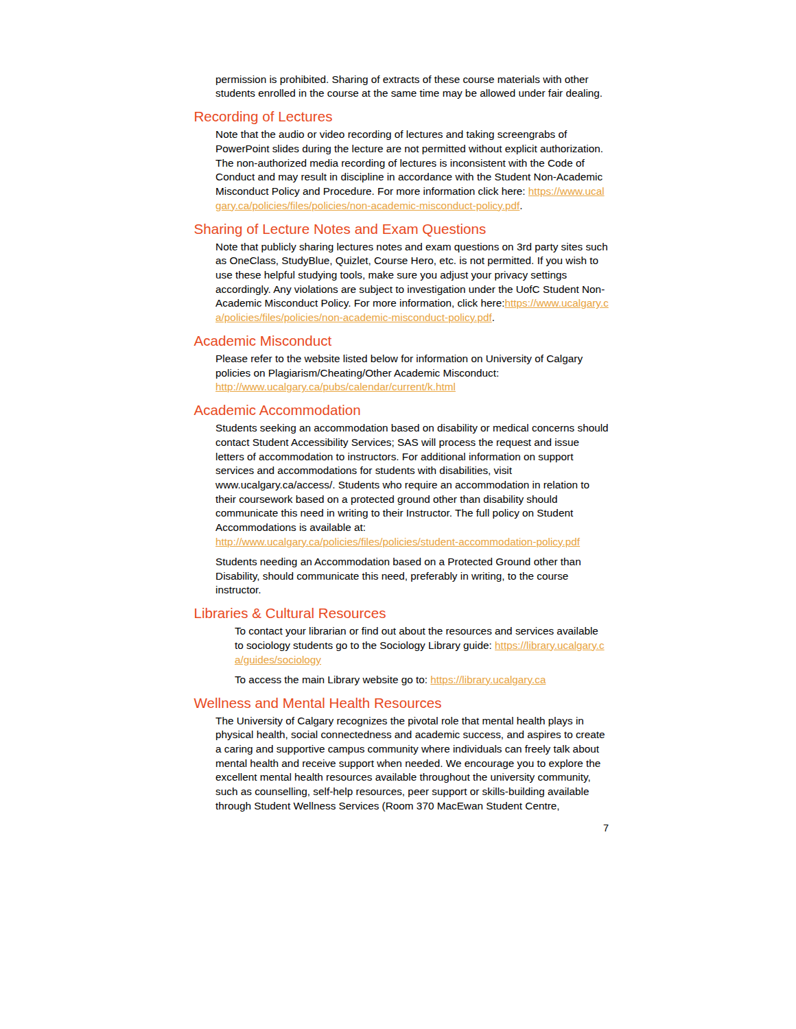permission is prohibited. Sharing of extracts of these course materials with other students enrolled in the course at the same time may be allowed under fair dealing.
Recording of Lectures
Note that the audio or video recording of lectures and taking screengrabs of PowerPoint slides during the lecture are not permitted without explicit authorization. The non-authorized media recording of lectures is inconsistent with the Code of Conduct and may result in discipline in accordance with the Student Non-Academic Misconduct Policy and Procedure. For more information click here: https://www.ucalgary.ca/policies/files/policies/non-academic-misconduct-policy.pdf.
Sharing of Lecture Notes and Exam Questions
Note that publicly sharing lectures notes and exam questions on 3rd party sites such as OneClass, StudyBlue, Quizlet, Course Hero, etc. is not permitted. If you wish to use these helpful studying tools, make sure you adjust your privacy settings accordingly. Any violations are subject to investigation under the UofC Student Non-Academic Misconduct Policy. For more information, click here:https://www.ucalgary.ca/policies/files/policies/non-academic-misconduct-policy.pdf.
Academic Misconduct
Please refer to the website listed below for information on University of Calgary policies on Plagiarism/Cheating/Other Academic Misconduct:
http://www.ucalgary.ca/pubs/calendar/current/k.html
Academic Accommodation
Students seeking an accommodation based on disability or medical concerns should contact Student Accessibility Services; SAS will process the request and issue letters of accommodation to instructors. For additional information on support services and accommodations for students with disabilities, visit www.ucalgary.ca/access/. Students who require an accommodation in relation to their coursework based on a protected ground other than disability should communicate this need in writing to their Instructor. The full policy on Student Accommodations is available at:
http://www.ucalgary.ca/policies/files/policies/student-accommodation-policy.pdf
Students needing an Accommodation based on a Protected Ground other than Disability, should communicate this need, preferably in writing, to the course instructor.
Libraries & Cultural Resources
To contact your librarian or find out about the resources and services available to sociology students go to the Sociology Library guide: https://library.ucalgary.ca/guides/sociology
To access the main Library website go to: https://library.ucalgary.ca
Wellness and Mental Health Resources
The University of Calgary recognizes the pivotal role that mental health plays in physical health, social connectedness and academic success, and aspires to create a caring and supportive campus community where individuals can freely talk about mental health and receive support when needed. We encourage you to explore the excellent mental health resources available throughout the university community, such as counselling, self-help resources, peer support or skills-building available through Student Wellness Services (Room 370 MacEwan Student Centre,
7